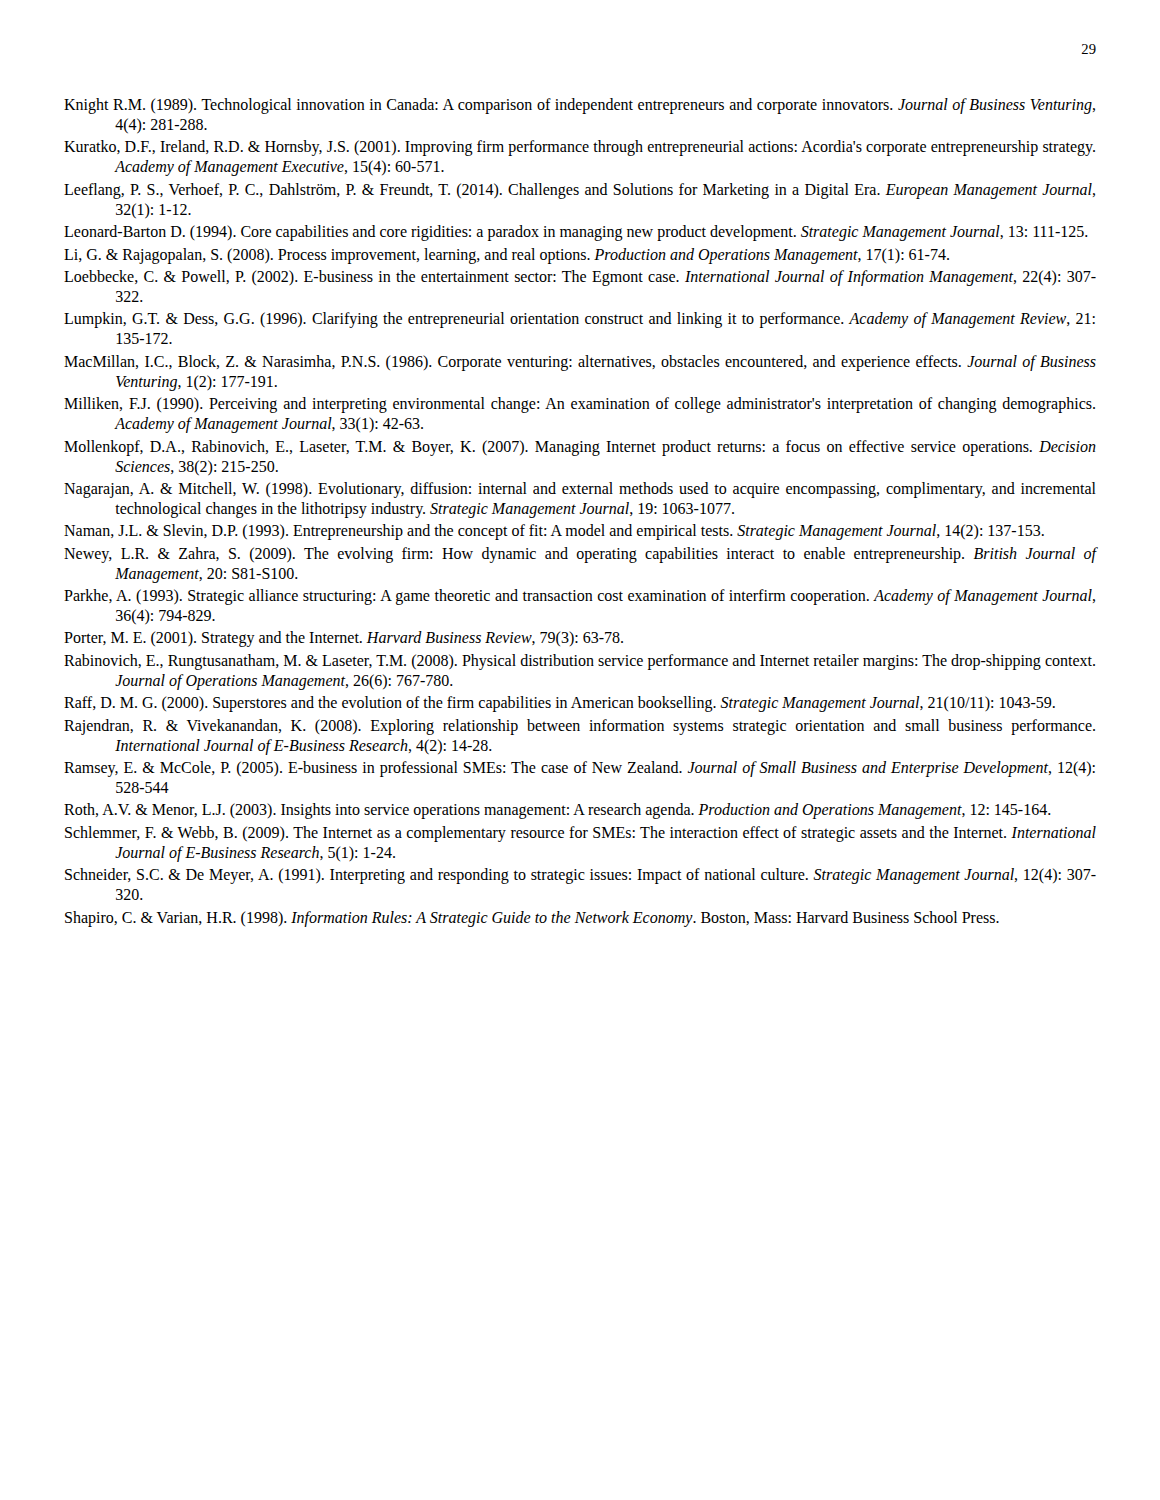29
Knight R.M. (1989). Technological innovation in Canada: A comparison of independent entrepreneurs and corporate innovators. Journal of Business Venturing, 4(4): 281-288.
Kuratko, D.F., Ireland, R.D. & Hornsby, J.S. (2001). Improving firm performance through entrepreneurial actions: Acordia's corporate entrepreneurship strategy. Academy of Management Executive, 15(4): 60-571.
Leeflang, P. S., Verhoef, P. C., Dahlström, P. & Freundt, T. (2014). Challenges and Solutions for Marketing in a Digital Era. European Management Journal, 32(1): 1-12.
Leonard-Barton D. (1994). Core capabilities and core rigidities: a paradox in managing new product development. Strategic Management Journal, 13: 111-125.
Li, G. & Rajagopalan, S. (2008). Process improvement, learning, and real options. Production and Operations Management, 17(1): 61-74.
Loebbecke, C. & Powell, P. (2002). E-business in the entertainment sector: The Egmont case. International Journal of Information Management, 22(4): 307-322.
Lumpkin, G.T. & Dess, G.G. (1996). Clarifying the entrepreneurial orientation construct and linking it to performance. Academy of Management Review, 21: 135-172.
MacMillan, I.C., Block, Z. & Narasimha, P.N.S. (1986). Corporate venturing: alternatives, obstacles encountered, and experience effects. Journal of Business Venturing, 1(2): 177-191.
Milliken, F.J. (1990). Perceiving and interpreting environmental change: An examination of college administrator's interpretation of changing demographics. Academy of Management Journal, 33(1): 42-63.
Mollenkopf, D.A., Rabinovich, E., Laseter, T.M. & Boyer, K. (2007). Managing Internet product returns: a focus on effective service operations. Decision Sciences, 38(2): 215-250.
Nagarajan, A. & Mitchell, W. (1998). Evolutionary, diffusion: internal and external methods used to acquire encompassing, complimentary, and incremental technological changes in the lithotripsy industry. Strategic Management Journal, 19: 1063-1077.
Naman, J.L. & Slevin, D.P. (1993). Entrepreneurship and the concept of fit: A model and empirical tests. Strategic Management Journal, 14(2): 137-153.
Newey, L.R. & Zahra, S. (2009). The evolving firm: How dynamic and operating capabilities interact to enable entrepreneurship. British Journal of Management, 20: S81-S100.
Parkhe, A. (1993). Strategic alliance structuring: A game theoretic and transaction cost examination of interfirm cooperation. Academy of Management Journal, 36(4): 794-829.
Porter, M. E. (2001). Strategy and the Internet. Harvard Business Review, 79(3): 63-78.
Rabinovich, E., Rungtusanatham, M. & Laseter, T.M. (2008). Physical distribution service performance and Internet retailer margins: The drop-shipping context. Journal of Operations Management, 26(6): 767-780.
Raff, D. M. G. (2000). Superstores and the evolution of the firm capabilities in American bookselling. Strategic Management Journal, 21(10/11): 1043-59.
Rajendran, R. & Vivekanandan, K. (2008). Exploring relationship between information systems strategic orientation and small business performance. International Journal of E-Business Research, 4(2): 14-28.
Ramsey, E. & McCole, P. (2005). E-business in professional SMEs: The case of New Zealand. Journal of Small Business and Enterprise Development, 12(4): 528-544
Roth, A.V. & Menor, L.J. (2003). Insights into service operations management: A research agenda. Production and Operations Management, 12: 145-164.
Schlemmer, F. & Webb, B. (2009). The Internet as a complementary resource for SMEs: The interaction effect of strategic assets and the Internet. International Journal of E-Business Research, 5(1): 1-24.
Schneider, S.C. & De Meyer, A. (1991). Interpreting and responding to strategic issues: Impact of national culture. Strategic Management Journal, 12(4): 307-320.
Shapiro, C. & Varian, H.R. (1998). Information Rules: A Strategic Guide to the Network Economy. Boston, Mass: Harvard Business School Press.